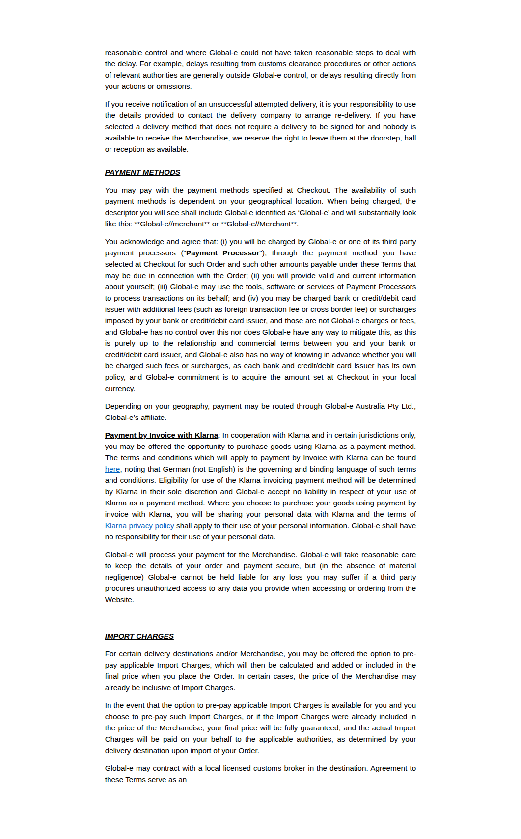reasonable control and where Global-e could not have taken reasonable steps to deal with the delay. For example, delays resulting from customs clearance procedures or other actions of relevant authorities are generally outside Global-e control, or delays resulting directly from your actions or omissions.
If you receive notification of an unsuccessful attempted delivery, it is your responsibility to use the details provided to contact the delivery company to arrange re-delivery. If you have selected a delivery method that does not require a delivery to be signed for and nobody is available to receive the Merchandise, we reserve the right to leave them at the doorstep, hall or reception as available.
PAYMENT METHODS
You may pay with the payment methods specified at Checkout. The availability of such payment methods is dependent on your geographical location. When being charged, the descriptor you will see shall include Global-e identified as ‘Global-e’ and will substantially look like this: **Global-e//merchant** or **Global-e//Merchant**.
You acknowledge and agree that: (i) you will be charged by Global-e or one of its third party payment processors ("Payment Processor"), through the payment method you have selected at Checkout for such Order and such other amounts payable under these Terms that may be due in connection with the Order; (ii) you will provide valid and current information about yourself; (iii) Global-e may use the tools, software or services of Payment Processors to process transactions on its behalf; and (iv) you may be charged bank or credit/debit card issuer with additional fees (such as foreign transaction fee or cross border fee) or surcharges imposed by your bank or credit/debit card issuer, and those are not Global-e charges or fees, and Global-e has no control over this nor does Global-e have any way to mitigate this, as this is purely up to the relationship and commercial terms between you and your bank or credit/debit card issuer, and Global-e also has no way of knowing in advance whether you will be charged such fees or surcharges, as each bank and credit/debit card issuer has its own policy, and Global-e commitment is to acquire the amount set at Checkout in your local currency.
Depending on your geography, payment may be routed through Global-e Australia Pty Ltd., Global-e’s affiliate.
Payment by Invoice with Klarna: In cooperation with Klarna and in certain jurisdictions only, you may be offered the opportunity to purchase goods using Klarna as a payment method. The terms and conditions which will apply to payment by Invoice with Klarna can be found here, noting that German (not English) is the governing and binding language of such terms and conditions. Eligibility for use of the Klarna invoicing payment method will be determined by Klarna in their sole discretion and Global-e accept no liability in respect of your use of Klarna as a payment method. Where you choose to purchase your goods using payment by invoice with Klarna, you will be sharing your personal data with Klarna and the terms of Klarna privacy policy shall apply to their use of your personal information. Global-e shall have no responsibility for their use of your personal data.
Global-e will process your payment for the Merchandise. Global-e will take reasonable care to keep the details of your order and payment secure, but (in the absence of material negligence) Global-e cannot be held liable for any loss you may suffer if a third party procures unauthorized access to any data you provide when accessing or ordering from the Website.
IMPORT CHARGES
For certain delivery destinations and/or Merchandise, you may be offered the option to pre-pay applicable Import Charges, which will then be calculated and added or included in the final price when you place the Order. In certain cases, the price of the Merchandise may already be inclusive of Import Charges.
In the event that the option to pre-pay applicable Import Charges is available for you and you choose to pre-pay such Import Charges, or if the Import Charges were already included in the price of the Merchandise, your final price will be fully guaranteed, and the actual Import Charges will be paid on your behalf to the applicable authorities, as determined by your delivery destination upon import of your Order.
Global-e may contract with a local licensed customs broker in the destination. Agreement to these Terms serve as an